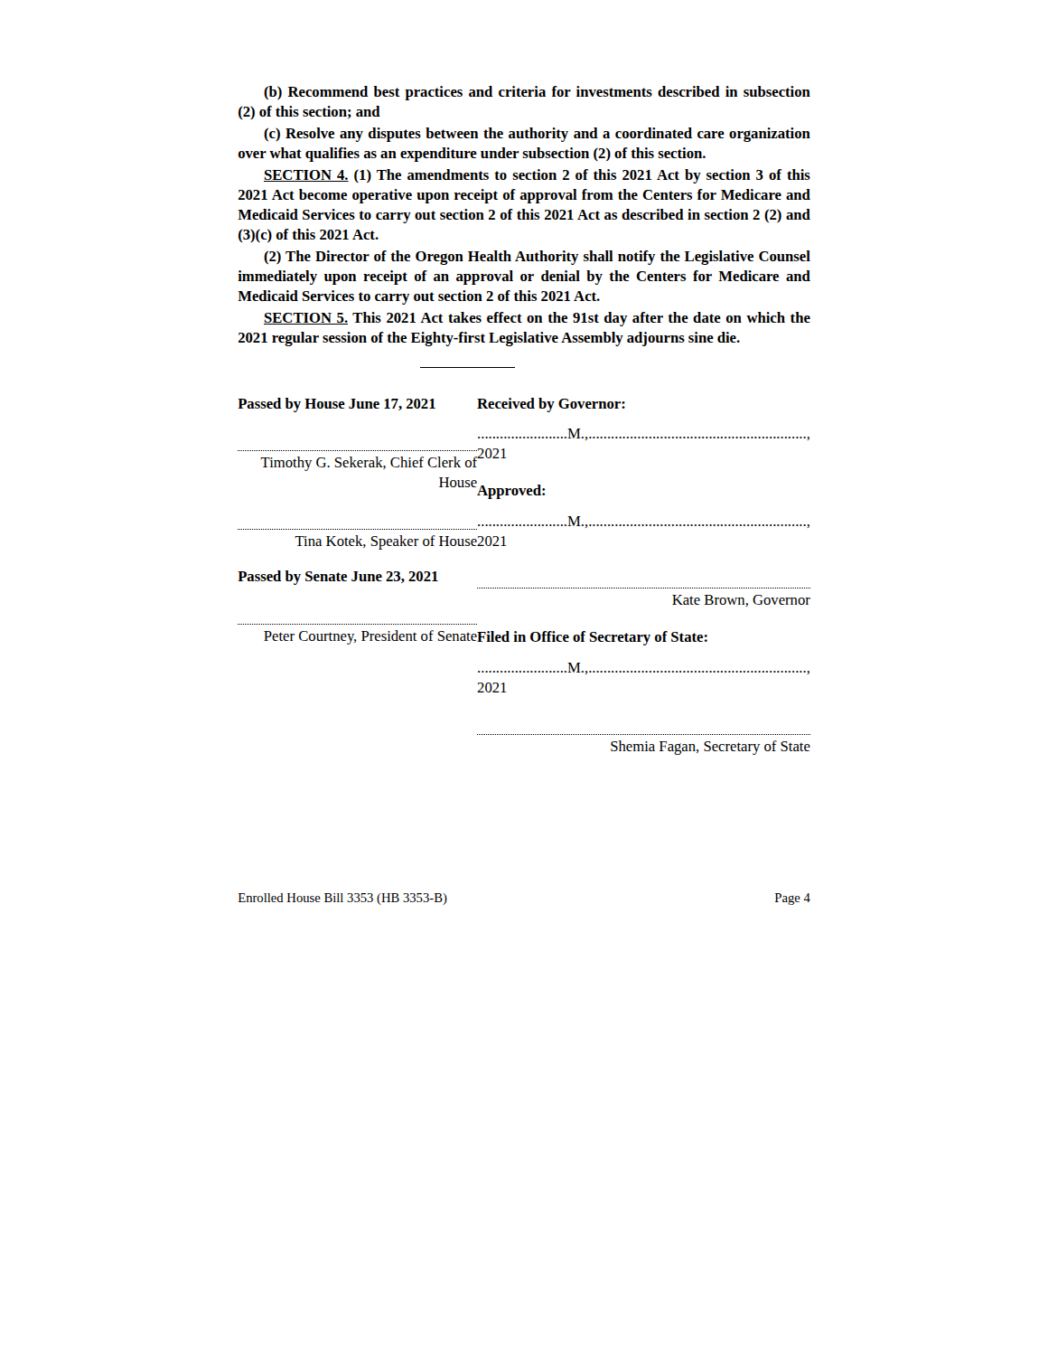(b) Recommend best practices and criteria for investments described in subsection (2) of this section; and
(c) Resolve any disputes between the authority and a coordinated care organization over what qualifies as an expenditure under subsection (2) of this section.
SECTION 4. (1) The amendments to section 2 of this 2021 Act by section 3 of this 2021 Act become operative upon receipt of approval from the Centers for Medicare and Medicaid Services to carry out section 2 of this 2021 Act as described in section 2 (2) and (3)(c) of this 2021 Act.
(2) The Director of the Oregon Health Authority shall notify the Legislative Counsel immediately upon receipt of an approval or denial by the Centers for Medicare and Medicaid Services to carry out section 2 of this 2021 Act.
SECTION 5. This 2021 Act takes effect on the 91st day after the date on which the 2021 regular session of the Eighty-first Legislative Assembly adjourns sine die.
| Passed by House June 17, 2021 Timothy G. Sekerak, Chief Clerk of House Tina Kotek, Speaker of House Passed by Senate June 23, 2021 Peter Courtney, President of Senate | Received by Governor: ........................ M., .......................................................... , 2021 Approved: ........................ M., .......................................................... , 2021 Kate Brown, Governor Filed in Office of Secretary of State: ........................ M., .......................................................... , 2021 Shemia Fagan, Secretary of State |
Enrolled House Bill 3353 (HB 3353-B) Page 4